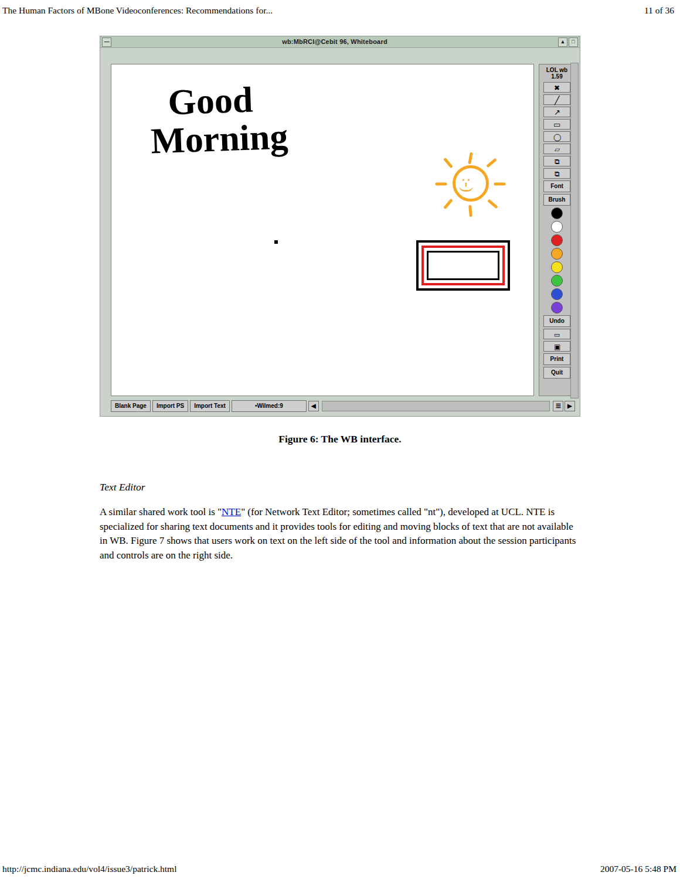The Human Factors of MBone Videoconferences: Recommendations for...
11 of 36
—
wb:MbRCI@Cebit 96, Whiteboard
▲
□
Good
Morning
LOL wb
1.59
Font
Brush
Undo
Print
Quit
Blank Page
Import PS
Import Text
•Wilmed:9
◀
☰
▶
Figure 6: The WB interface.
Text Editor
A similar shared work tool is "NTE" (for Network Text Editor; sometimes called "nt"), developed at UCL. NTE is specialized for sharing text documents and it provides tools for editing and moving blocks of text that are not available in WB. Figure 7 shows that users work on text on the left side of the tool and information about the session participants and controls are on the right side.
http://jcmc.indiana.edu/vol4/issue3/patrick.html
2007-05-16 5:48 PM